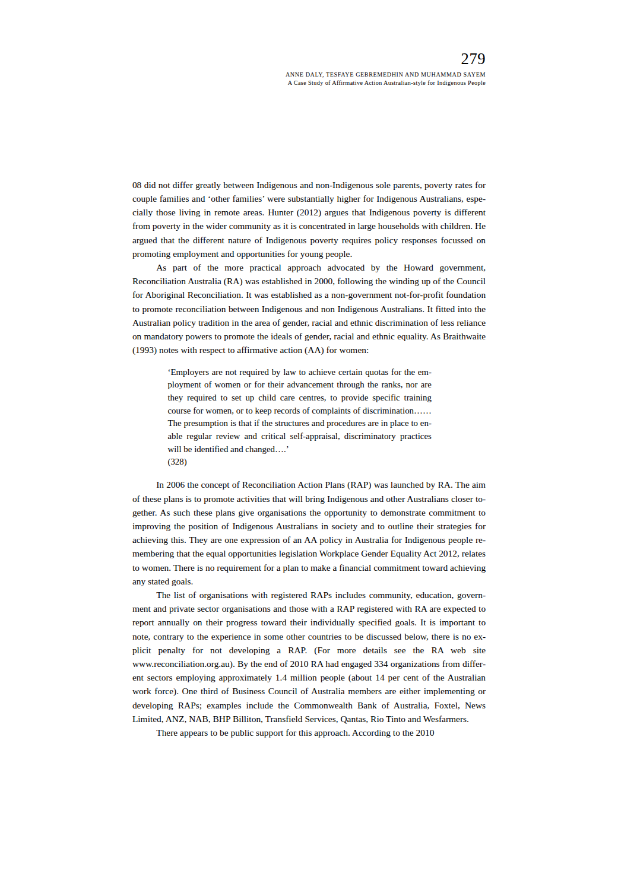279
Anne Daly, Tesfaye Gebremedhin and Muhammad Sayem
A Case Study of Affirmative Action Australian-style for Indigenous People
08 did not differ greatly between Indigenous and non-Indigenous sole parents, poverty rates for couple families and ‘other families’ were substantially higher for Indigenous Australians, especially those living in remote areas. Hunter (2012) argues that Indigenous poverty is different from poverty in the wider community as it is concentrated in large households with children. He argued that the different nature of Indigenous poverty requires policy responses focussed on promoting employment and opportunities for young people.
As part of the more practical approach advocated by the Howard government, Reconciliation Australia (RA) was established in 2000, following the winding up of the Council for Aboriginal Reconciliation. It was established as a non-government not-for-profit foundation to promote reconciliation between Indigenous and non Indigenous Australians. It fitted into the Australian policy tradition in the area of gender, racial and ethnic discrimination of less reliance on mandatory powers to promote the ideals of gender, racial and ethnic equality. As Braithwaite (1993) notes with respect to affirmative action (AA) for women:
‘Employers are not required by law to achieve certain quotas for the employment of women or for their advancement through the ranks, nor are they required to set up child care centres, to provide specific training course for women, or to keep records of complaints of discrimination……The presumption is that if the structures and procedures are in place to enable regular review and critical self-appraisal, discriminatory practices will be identified and changed….’
(328)
In 2006 the concept of Reconciliation Action Plans (RAP) was launched by RA. The aim of these plans is to promote activities that will bring Indigenous and other Australians closer together. As such these plans give organisations the opportunity to demonstrate commitment to improving the position of Indigenous Australians in society and to outline their strategies for achieving this. They are one expression of an AA policy in Australia for Indigenous people remembering that the equal opportunities legislation Workplace Gender Equality Act 2012, relates to women. There is no requirement for a plan to make a financial commitment toward achieving any stated goals.
The list of organisations with registered RAPs includes community, education, government and private sector organisations and those with a RAP registered with RA are expected to report annually on their progress toward their individually specified goals. It is important to note, contrary to the experience in some other countries to be discussed below, there is no explicit penalty for not developing a RAP. (For more details see the RA web site www.reconciliation.org.au). By the end of 2010 RA had engaged 334 organizations from different sectors employing approximately 1.4 million people (about 14 per cent of the Australian work force). One third of Business Council of Australia members are either implementing or developing RAPs; examples include the Commonwealth Bank of Australia, Foxtel, News Limited, ANZ, NAB, BHP Billiton, Transfield Services, Qantas, Rio Tinto and Wesfarmers.
There appears to be public support for this approach. According to the 2010